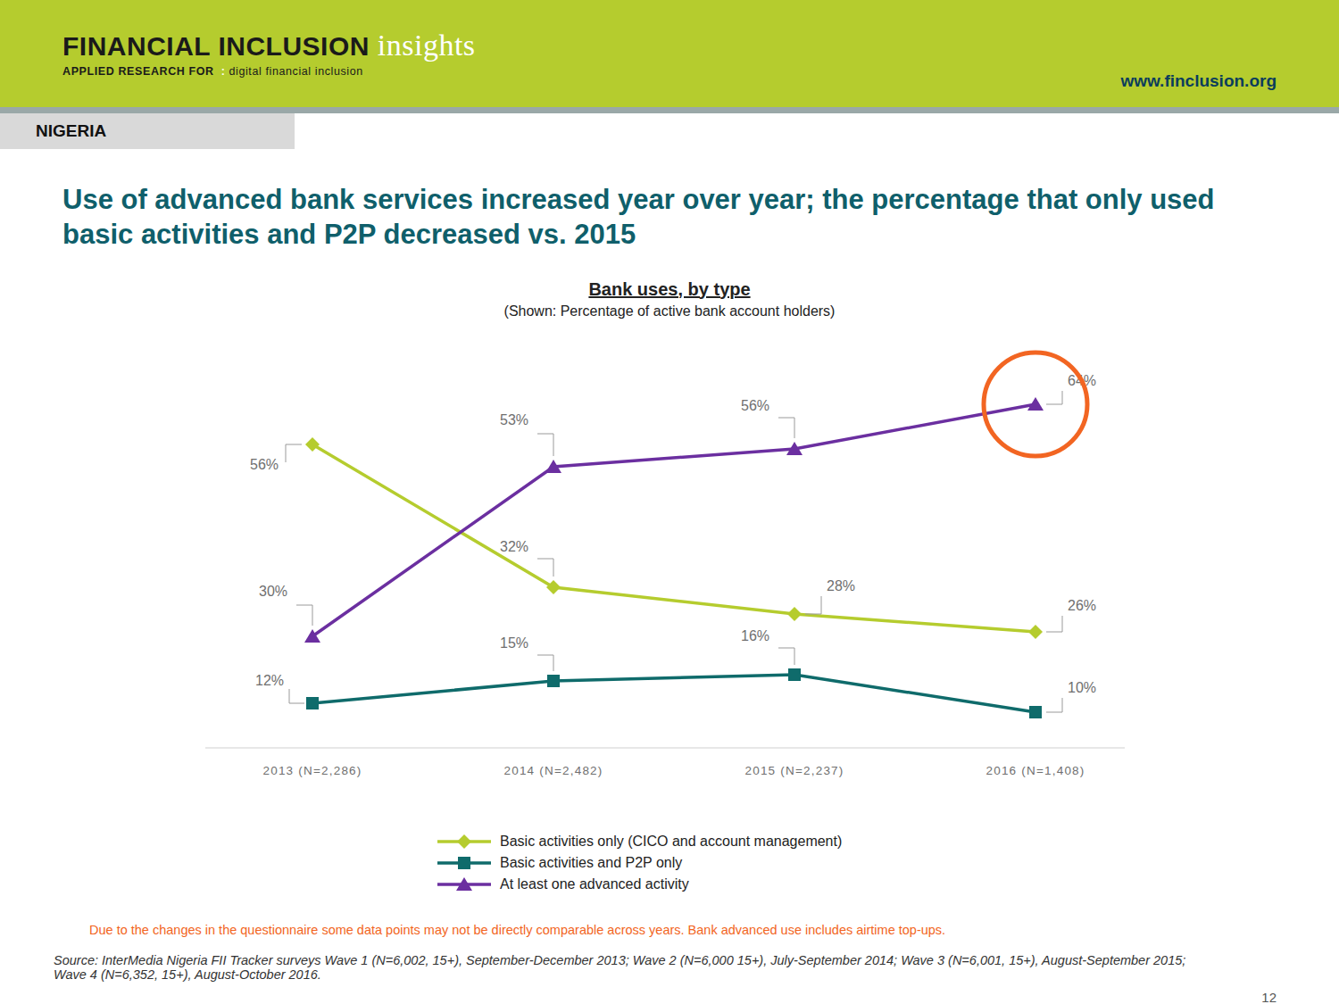FINANCIAL INCLUSION insights
APPLIED RESEARCH FOR : digital financial inclusion
www.finclusion.org
NIGERIA
Use of advanced bank services increased year over year; the percentage that only used basic activities and P2P decreased vs. 2015
Bank uses, by type
(Shown: Percentage of active bank account holders)
2013 (N=2,286) 2014 (N=2,482) 2015 (N=2,237) 2016 (N=1,408) 56% 30% 12% 53% 32% 15% 56% 28% 16% 64% 26% 10%
Basic activities only (CICO and account management)
Basic activities and P2P only
At least one advanced activity
Due to the changes in the questionnaire some data points may not be directly comparable across years. Bank advanced use includes airtime top-ups.
Source: InterMedia Nigeria FII Tracker surveys Wave 1 (N=6,002, 15+), September-December 2013; Wave 2 (N=6,000 15+), July-September 2014; Wave 3 (N=6,001, 15+), August-September 2015; Wave 4 (N=6,352, 15+), August-October 2016.
12